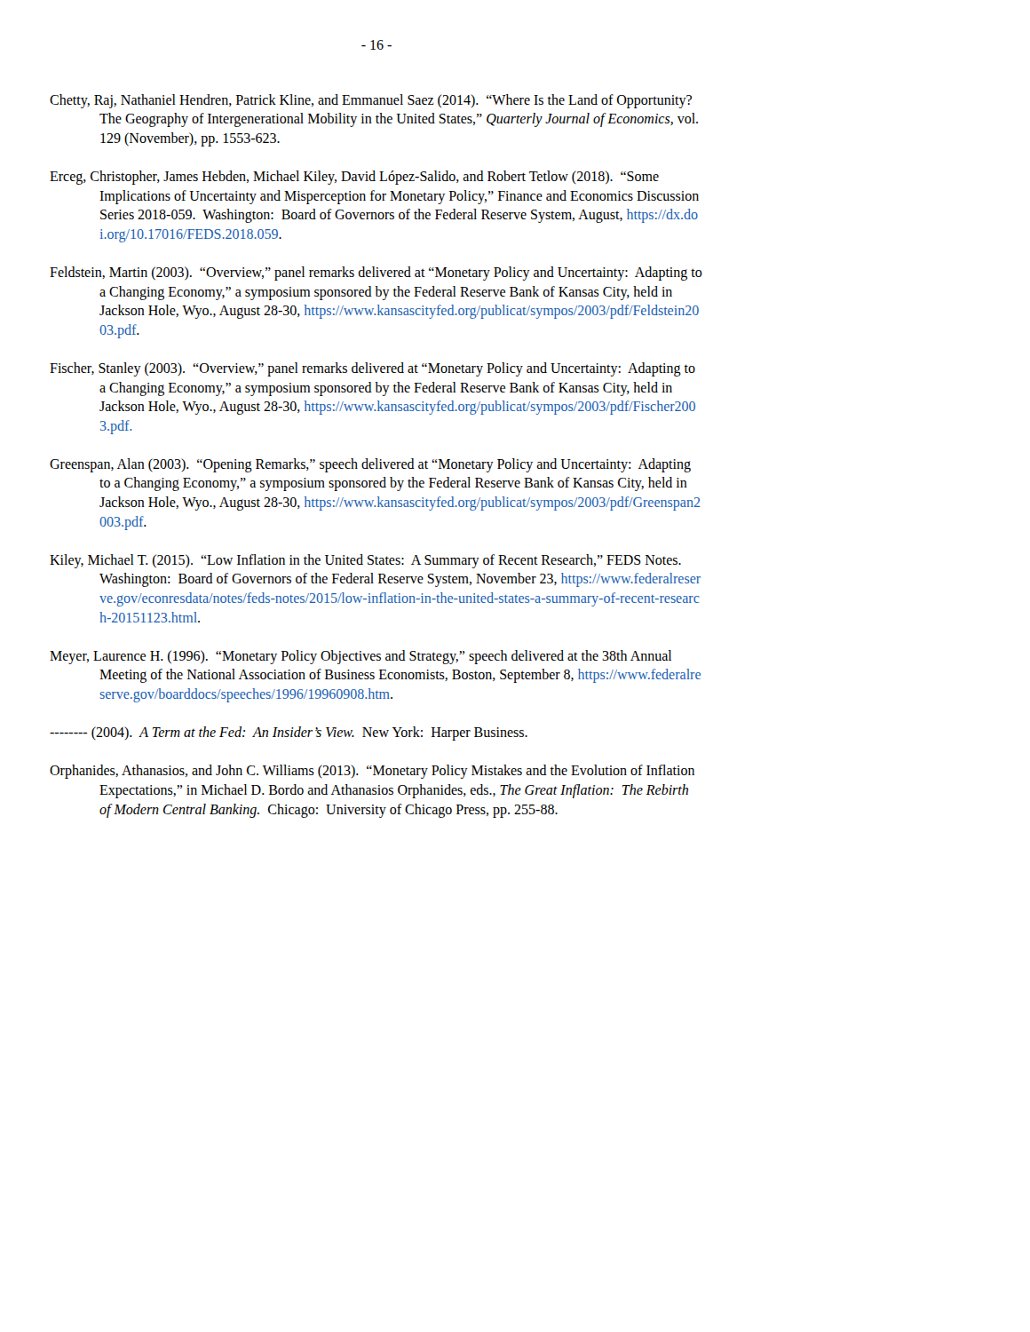- 16 -
Chetty, Raj, Nathaniel Hendren, Patrick Kline, and Emmanuel Saez (2014). “Where Is the Land of Opportunity? The Geography of Intergenerational Mobility in the United States,” Quarterly Journal of Economics, vol. 129 (November), pp. 1553-623.
Erceg, Christopher, James Hebden, Michael Kiley, David López-Salido, and Robert Tetlow (2018). “Some Implications of Uncertainty and Misperception for Monetary Policy,” Finance and Economics Discussion Series 2018-059. Washington: Board of Governors of the Federal Reserve System, August, https://dx.doi.org/10.17016/FEDS.2018.059.
Feldstein, Martin (2003). “Overview,” panel remarks delivered at “Monetary Policy and Uncertainty: Adapting to a Changing Economy,” a symposium sponsored by the Federal Reserve Bank of Kansas City, held in Jackson Hole, Wyo., August 28-30, https://www.kansascityfed.org/publicat/sympos/2003/pdf/Feldstein2003.pdf.
Fischer, Stanley (2003). “Overview,” panel remarks delivered at “Monetary Policy and Uncertainty: Adapting to a Changing Economy,” a symposium sponsored by the Federal Reserve Bank of Kansas City, held in Jackson Hole, Wyo., August 28-30, https://www.kansascityfed.org/publicat/sympos/2003/pdf/Fischer2003.pdf.
Greenspan, Alan (2003). “Opening Remarks,” speech delivered at “Monetary Policy and Uncertainty: Adapting to a Changing Economy,” a symposium sponsored by the Federal Reserve Bank of Kansas City, held in Jackson Hole, Wyo., August 28-30, https://www.kansascityfed.org/publicat/sympos/2003/pdf/Greenspan2003.pdf.
Kiley, Michael T. (2015). “Low Inflation in the United States: A Summary of Recent Research,” FEDS Notes. Washington: Board of Governors of the Federal Reserve System, November 23, https://www.federalreserve.gov/econresdata/notes/feds-notes/2015/low-inflation-in-the-united-states-a-summary-of-recent-research-20151123.html.
Meyer, Laurence H. (1996). “Monetary Policy Objectives and Strategy,” speech delivered at the 38th Annual Meeting of the National Association of Business Economists, Boston, September 8, https://www.federalreserve.gov/boarddocs/speeches/1996/19960908.htm.
-------- (2004). A Term at the Fed: An Insider’s View. New York: Harper Business.
Orphanides, Athanasios, and John C. Williams (2013). “Monetary Policy Mistakes and the Evolution of Inflation Expectations,” in Michael D. Bordo and Athanasios Orphanides, eds., The Great Inflation: The Rebirth of Modern Central Banking. Chicago: University of Chicago Press, pp. 255-88.